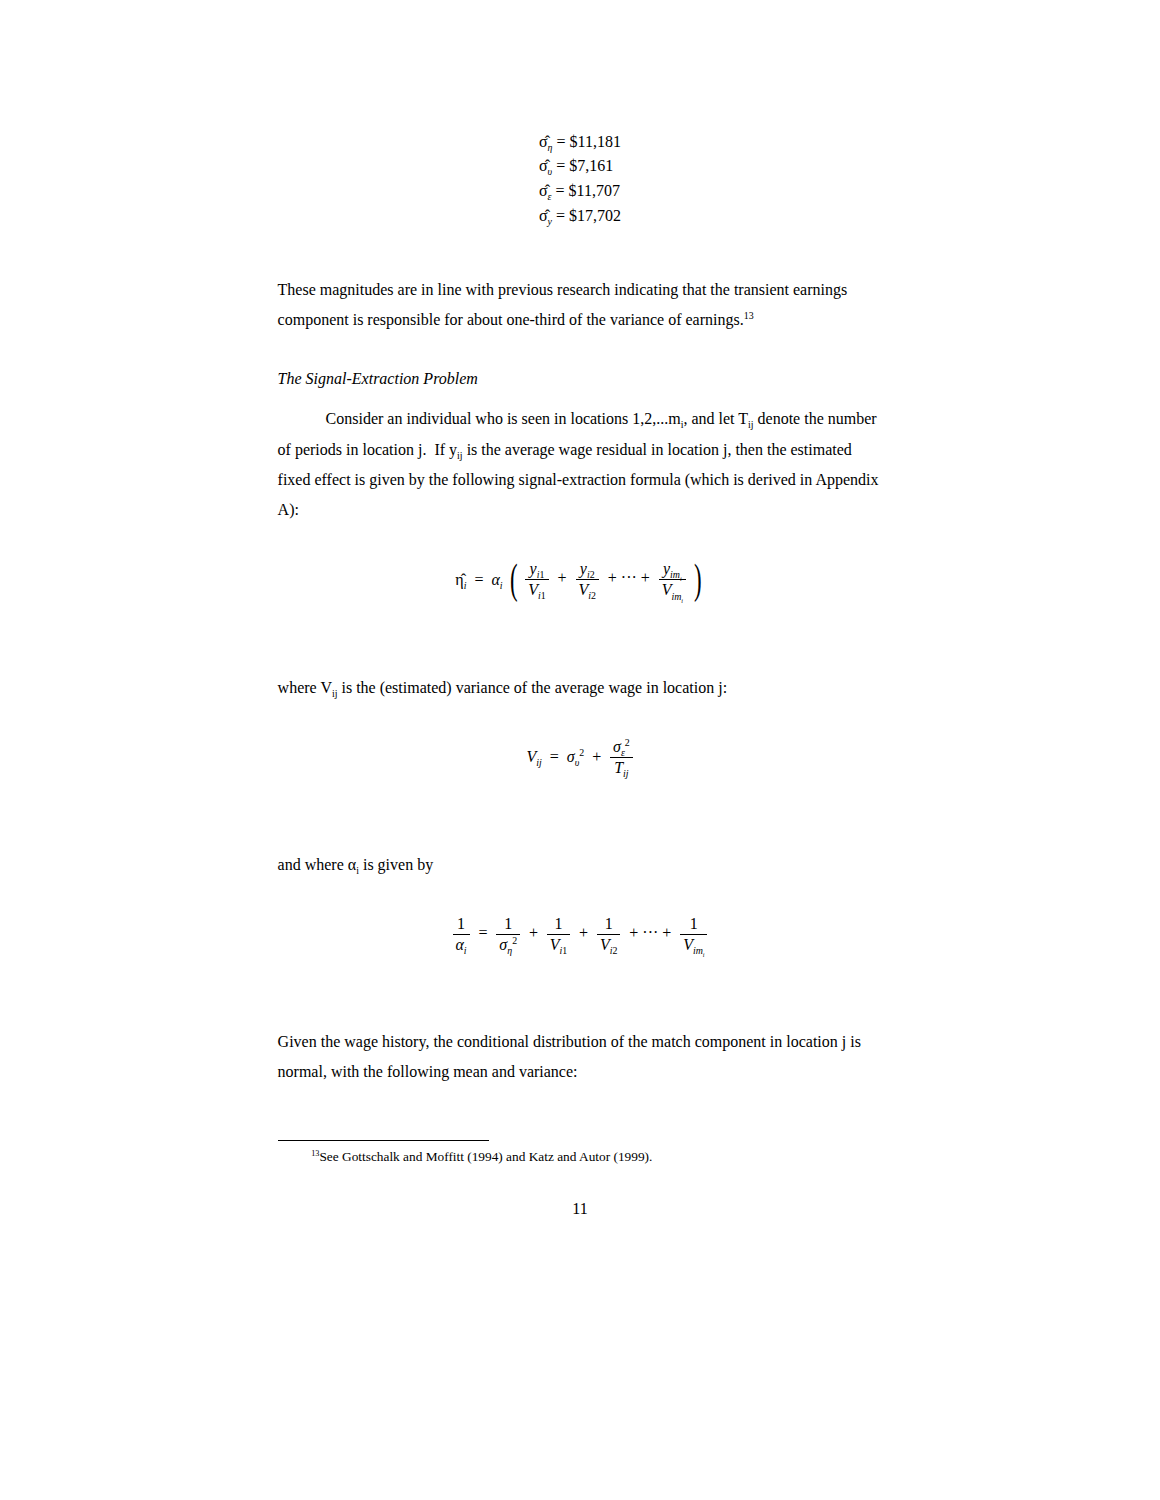σ̂η = $11,181
σ̂υ = $7,161
σ̂ε = $11,707
σ̂y = $17,702
These magnitudes are in line with previous research indicating that the transient earnings component is responsible for about one-third of the variance of earnings.13
The Signal-Extraction Problem
Consider an individual who is seen in locations 1,2,...mi, and let Tij denote the number of periods in location j. If yij is the average wage residual in location j, then the estimated fixed effect is given by the following signal-extraction formula (which is derived in Appendix A):
η̂i = αi ( yi1 Vi1 + yi2 Vi2 + ··· + yimi Vimi )
where Vij is the (estimated) variance of the average wage in location j:
Vij = συ2 + σε2 Tij
and where αi is given by
1 αi = 1 ση2 + 1 Vi1 + 1 Vi2 + ··· + 1 Vimi
Given the wage history, the conditional distribution of the match component in location j is normal, with the following mean and variance:
13See Gottschalk and Moffitt (1994) and Katz and Autor (1999).
11